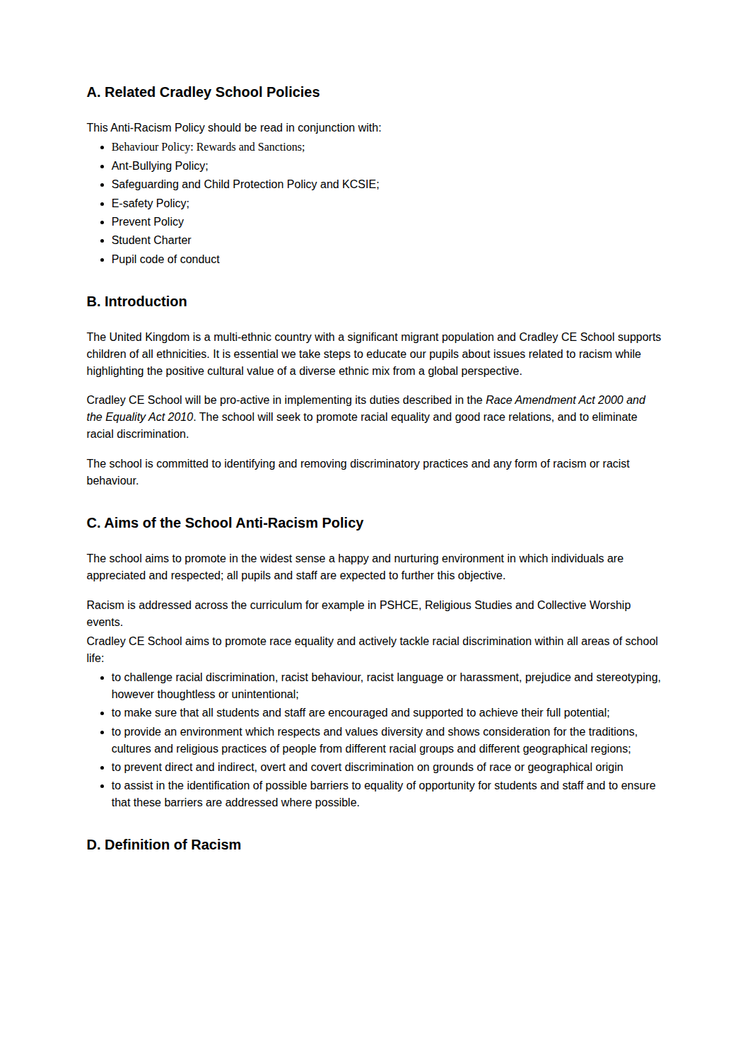A. Related Cradley School Policies
This Anti-Racism Policy should be read in conjunction with:
Behaviour Policy: Rewards and Sanctions;
Ant-Bullying Policy;
Safeguarding and Child Protection Policy and KCSIE;
E-safety Policy;
Prevent Policy
Student Charter
Pupil code of conduct
B. Introduction
The United Kingdom is a multi-ethnic country with a significant migrant population and Cradley CE School supports children of all ethnicities. It is essential we take steps to educate our pupils about issues related to racism while highlighting the positive cultural value of a diverse ethnic mix from a global perspective.
Cradley CE School will be pro-active in implementing its duties described in the Race Amendment Act 2000 and the Equality Act 2010. The school will seek to promote racial equality and good race relations, and to eliminate racial discrimination.
The school is committed to identifying and removing discriminatory practices and any form of racism or racist behaviour.
C. Aims of the School Anti-Racism Policy
The school aims to promote in the widest sense a happy and nurturing environment in which individuals are appreciated and respected; all pupils and staff are expected to further this objective.
Racism is addressed across the curriculum for example in PSHCE, Religious Studies and Collective Worship events.
Cradley CE School aims to promote race equality and actively tackle racial discrimination within all areas of school life:
to challenge racial discrimination, racist behaviour, racist language or harassment, prejudice and stereotyping, however thoughtless or unintentional;
to make sure that all students and staff are encouraged and supported to achieve their full potential;
to provide an environment which respects and values diversity and shows consideration for the traditions, cultures and religious practices of people from different racial groups and different geographical regions;
to prevent direct and indirect, overt and covert discrimination on grounds of race or geographical origin
to assist in the identification of possible barriers to equality of opportunity for students and staff and to ensure that these barriers are addressed where possible.
D. Definition of Racism